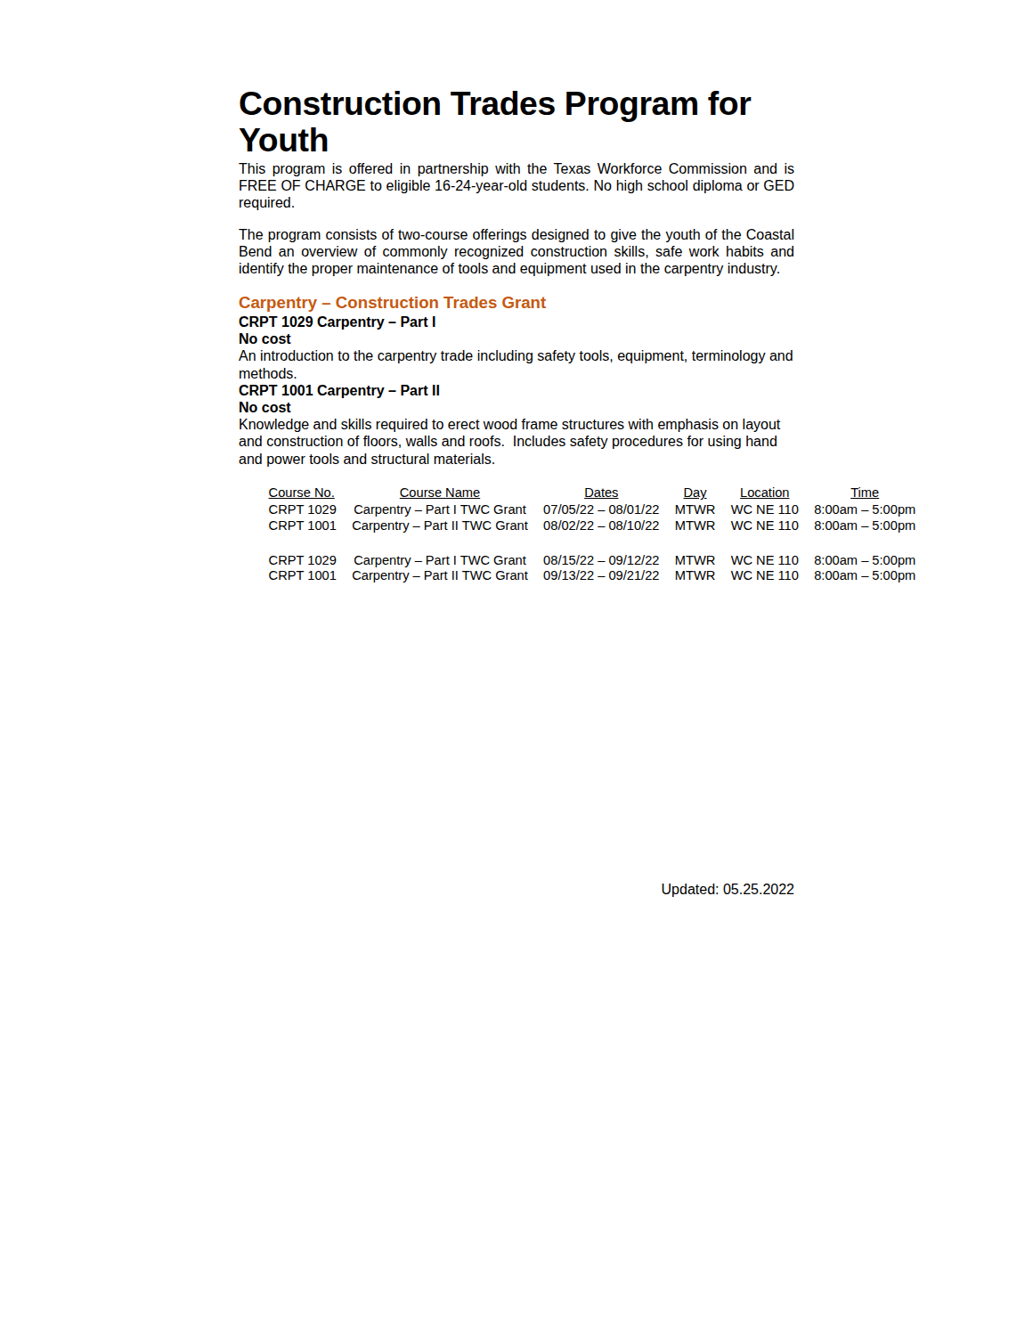Construction Trades Program for Youth
This program is offered in partnership with the Texas Workforce Commission and is FREE OF CHARGE to eligible 16-24-year-old students. No high school diploma or GED required.
The program consists of two-course offerings designed to give the youth of the Coastal Bend an overview of commonly recognized construction skills, safe work habits and identify the proper maintenance of tools and equipment used in the carpentry industry.
Carpentry – Construction Trades Grant
CRPT 1029 Carpentry – Part I
No cost
An introduction to the carpentry trade including safety tools, equipment, terminology and methods.
CRPT 1001 Carpentry – Part II
No cost
Knowledge and skills required to erect wood frame structures with emphasis on layout and construction of floors, walls and roofs. Includes safety procedures for using hand and power tools and structural materials.
| Course No. | Course Name | Dates | Day | Location | Time |
| --- | --- | --- | --- | --- | --- |
| CRPT 1029 | Carpentry – Part I TWC Grant | 07/05/22 – 08/01/22 | MTWR | WC NE 110 | 8:00am – 5:00pm |
| CRPT 1001 | Carpentry – Part II TWC Grant | 08/02/22 – 08/10/22 | MTWR | WC NE 110 | 8:00am – 5:00pm |
| CRPT 1029 | Carpentry – Part I TWC Grant | 08/15/22 – 09/12/22 | MTWR | WC NE 110 | 8:00am – 5:00pm |
| CRPT 1001 | Carpentry – Part II TWC Grant | 09/13/22 – 09/21/22 | MTWR | WC NE 110 | 8:00am – 5:00pm |
Updated: 05.25.2022